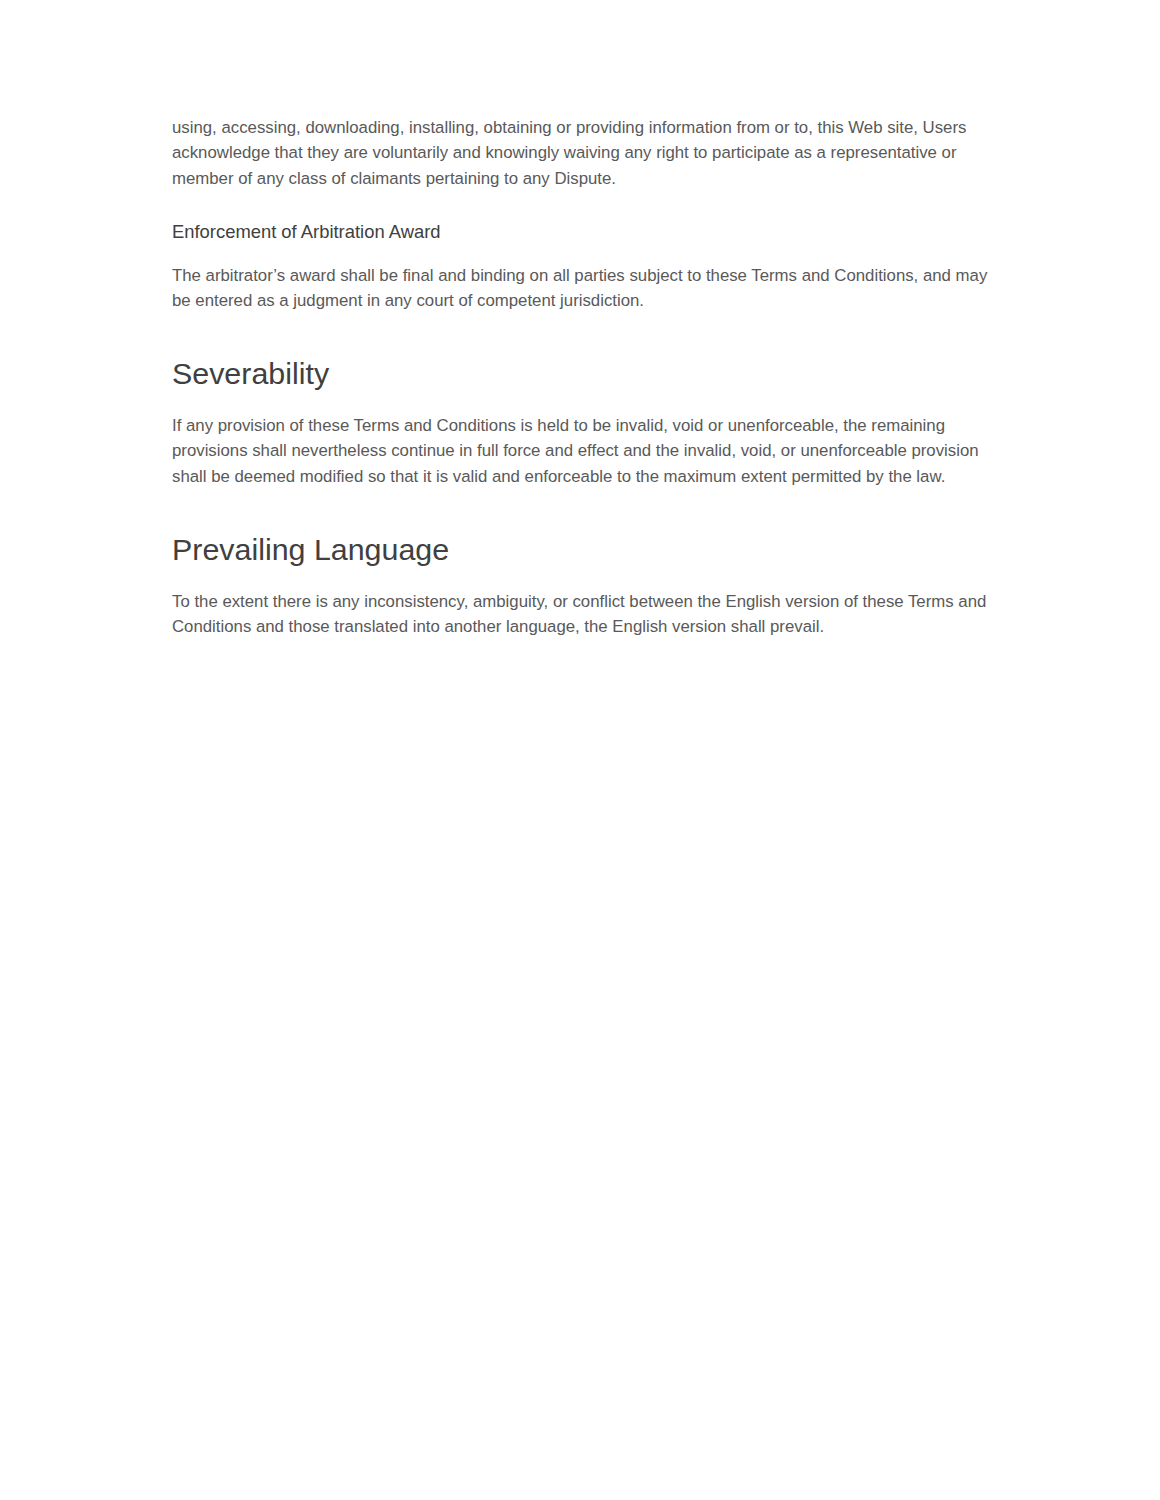using, accessing, downloading, installing, obtaining or providing information from or to, this Web site, Users acknowledge that they are voluntarily and knowingly waiving any right to participate as a representative or member of any class of claimants pertaining to any Dispute.
Enforcement of Arbitration Award
The arbitrator’s award shall be final and binding on all parties subject to these Terms and Conditions, and may be entered as a judgment in any court of competent jurisdiction.
Severability
If any provision of these Terms and Conditions is held to be invalid, void or unenforceable, the remaining provisions shall nevertheless continue in full force and effect and the invalid, void, or unenforceable provision shall be deemed modified so that it is valid and enforceable to the maximum extent permitted by the law.
Prevailing Language
To the extent there is any inconsistency, ambiguity, or conflict between the English version of these Terms and Conditions and those translated into another language, the English version shall prevail.